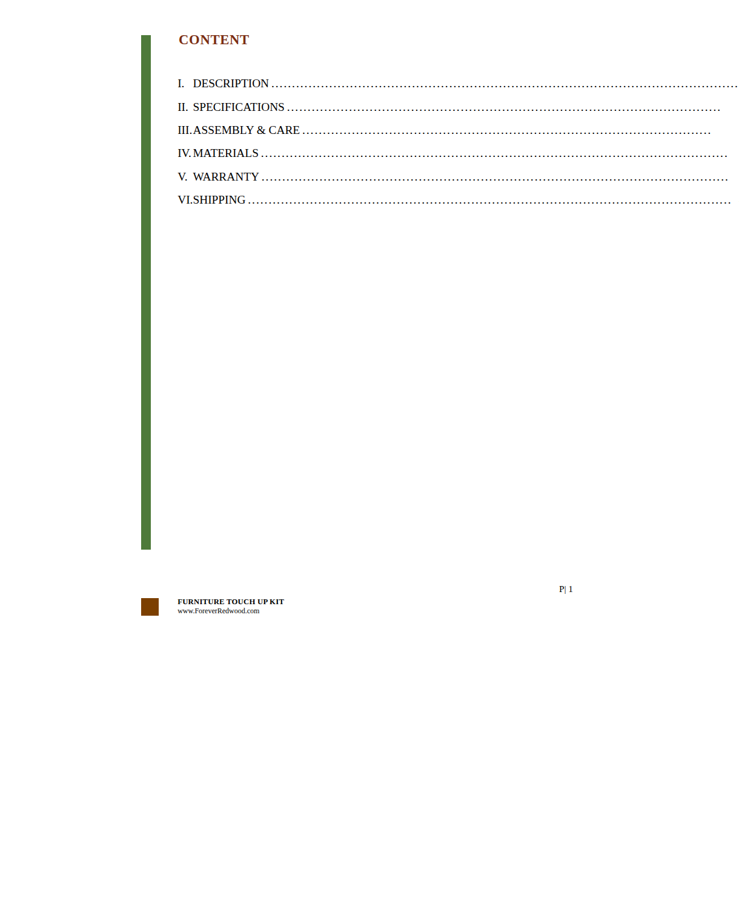CONTENT
| I. | DESCRIPTION ................................................................................................................. | 2 |
| II. | SPECIFICATIONS ......................................................................................................... | 2 |
| III. | ASSEMBLY & CARE ................................................................................................... | 2 |
| IV. | MATERIALS ................................................................................................................. | 3 |
| V. | WARRANTY ................................................................................................................. | 3 |
| VI. | SHIPPING ..................................................................................................................... | 4 |
P| 1
FURNITURE TOUCH UP KIT
www.ForeverRedwood.com